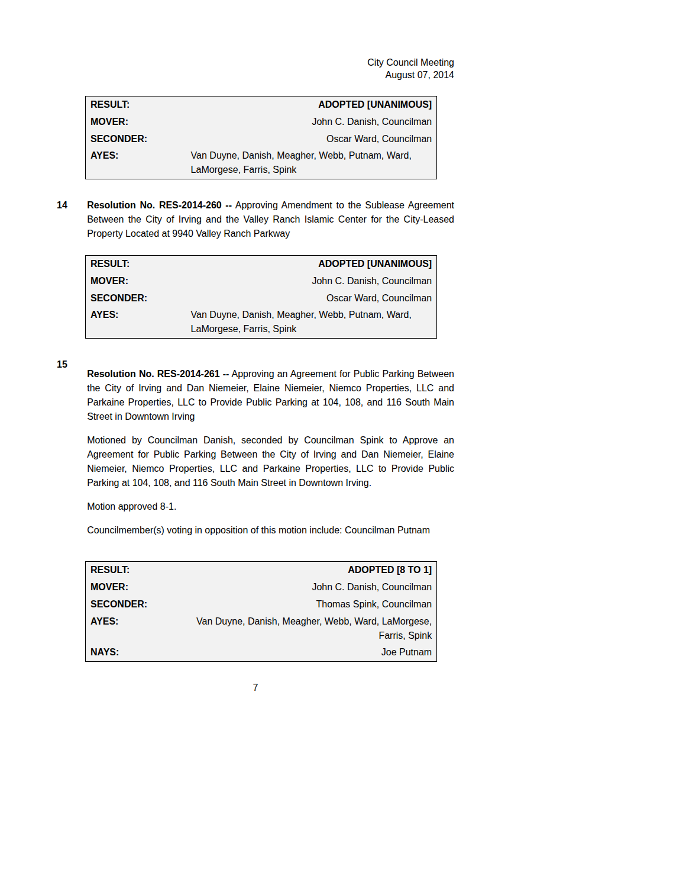City Council Meeting
August 07, 2014
| RESULT: | ADOPTED [UNANIMOUS] |
| MOVER: | John C. Danish, Councilman |
| SECONDER: | Oscar Ward, Councilman |
| AYES: | Van Duyne, Danish, Meagher, Webb, Putnam, Ward, LaMorgese, Farris, Spink |
14
Resolution No. RES-2014-260 -- Approving Amendment to the Sublease Agreement Between the City of Irving and the Valley Ranch Islamic Center for the City-Leased Property Located at 9940 Valley Ranch Parkway
| RESULT: | ADOPTED [UNANIMOUS] |
| MOVER: | John C. Danish, Councilman |
| SECONDER: | Oscar Ward, Councilman |
| AYES: | Van Duyne, Danish, Meagher, Webb, Putnam, Ward, LaMorgese, Farris, Spink |
15
Resolution No. RES-2014-261 -- Approving an Agreement for Public Parking Between the City of Irving and Dan Niemeier, Elaine Niemeier, Niemco Properties, LLC and Parkaine Properties, LLC to Provide Public Parking at 104, 108, and 116 South Main Street in Downtown Irving
Motioned by Councilman Danish, seconded by Councilman Spink to Approve an Agreement for Public Parking Between the City of Irving and Dan Niemeier, Elaine Niemeier, Niemco Properties, LLC and Parkaine Properties, LLC to Provide Public Parking at 104, 108, and 116 South Main Street in Downtown Irving.
Motion approved 8-1.
Councilmember(s) voting in opposition of this motion include: Councilman Putnam
| RESULT: | ADOPTED [8 TO 1] |
| MOVER: | John C. Danish, Councilman |
| SECONDER: | Thomas Spink, Councilman |
| AYES: | Van Duyne, Danish, Meagher, Webb, Ward, LaMorgese, Farris, Spink |
| NAYS: | Joe Putnam |
7